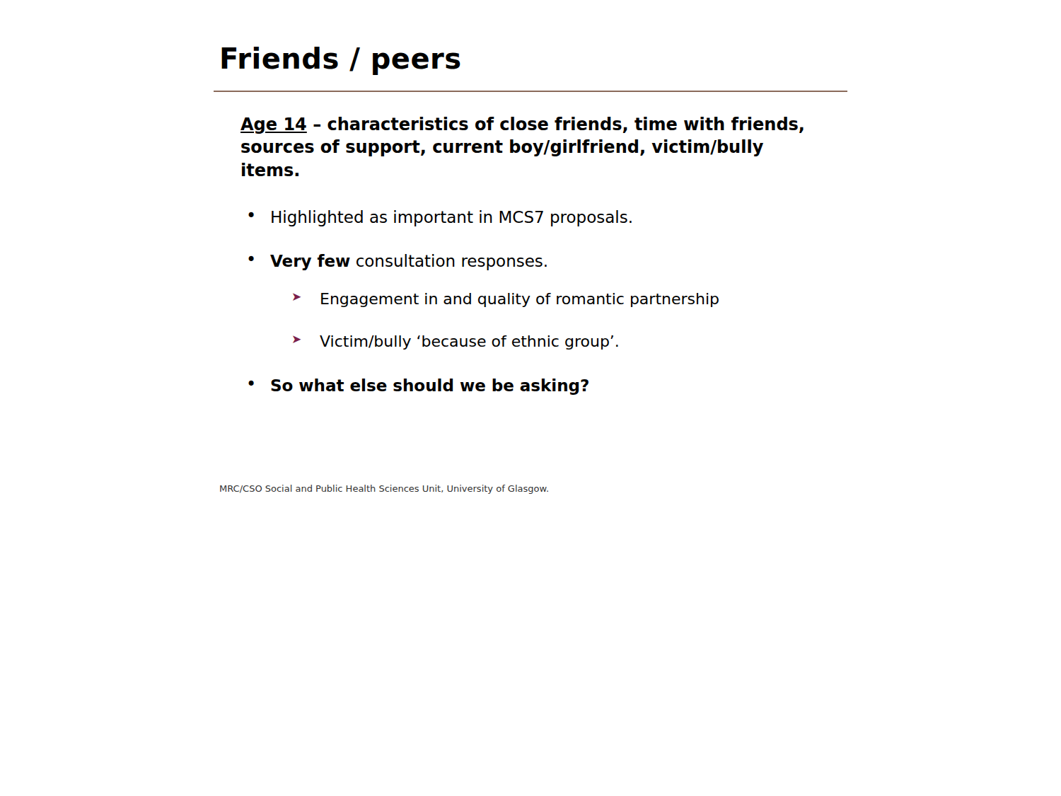Friends / peers
Age 14 – characteristics of close friends, time with friends, sources of support, current boy/girlfriend, victim/bully items.
Highlighted as important in MCS7 proposals.
Very few consultation responses.
Engagement in and quality of romantic partnership
Victim/bully ‘because of ethnic group’.
So what else should we be asking?
MRC/CSO Social and Public Health Sciences Unit, University of Glasgow.